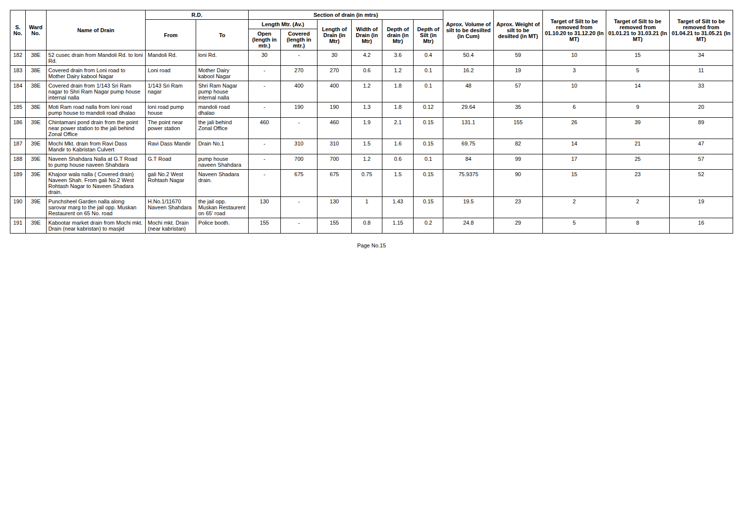| S. No. | Ward No. | Name of Drain | R.D. | Section of drain (in mtrs) | Aprox. Volume of silt to be desilted (in Cum) | Aprox. Weight of silt to be desilted (in MT) | Target of Silt to be removed from 01.10.20 to 31.12.20 (In MT) | Target of Silt to be removed from 01.01.21 to 31.03.21 (In MT) | Target of Silt to be removed from 01.04.21 to 31.05.21 (In MT) |
| --- | --- | --- | --- | --- | --- | --- | --- | --- | --- |
| From | To | Length Mtr. (Av.) | Length of Drain (in Mtr) | Width of Drain (in Mtr) | Depth of drain (in Mtr) | Depth of Silt (in Mtr) |
| Open (length in mtr.) | Covered (length in mtr.) |
| 182 | 38E | 52 cusec drain from Mandoli Rd. to loni Rd. | Mandoli Rd. | loni Rd. | 30 | - | 30 | 4.2 | 3.6 | 0.4 | 50.4 | 59 | 10 | 15 | 34 |
| 183 | 38E | Covered drain from Loni road to Mother Dairy kabool Nagar | Loni road | Mother Dairy kabool Nagar | - | 270 | 270 | 0.6 | 1.2 | 0.1 | 16.2 | 19 | 3 | 5 | 11 |
| 184 | 38E | Covered drain from 1/143 Sri Ram nagar to Shri Ram Nagar pump house internal nalla | 1/143 Sri Ram nagar | Shri Ram Nagar pump house internal nalla | - | 400 | 400 | 1.2 | 1.8 | 0.1 | 48 | 57 | 10 | 14 | 33 |
| 185 | 38E | Moti Ram road nalla from loni road pump house to mandoli road dhalao | loni road pump house | mandoli road dhalao | - | 190 | 190 | 1.3 | 1.8 | 0.12 | 29.64 | 35 | 6 | 9 | 20 |
| 186 | 39E | Chintamani pond drain from the point near power station to the jali behind Zonal Office | The point near power station | the jali behind Zonal Office | 460 | - | 460 | 1.9 | 2.1 | 0.15 | 131.1 | 155 | 26 | 39 | 89 |
| 187 | 39E | Mochi Mkt. drain from Ravi Dass Mandir to Kabristan Culvert | Ravi Dass Mandir | Drain No.1 | - | 310 | 310 | 1.5 | 1.6 | 0.15 | 69.75 | 82 | 14 | 21 | 47 |
| 188 | 39E | Naveen Shahdara Nalla at G.T Road to pump house naveen Shahdara | G.T Road | pump house naveen Shahdara | - | 700 | 700 | 1.2 | 0.6 | 0.1 | 84 | 99 | 17 | 25 | 57 |
| 189 | 39E | Khajoor wala nalla ( Covered drain) Naveen Shah. From gali No.2 West Rohtash Nagar to Naveen Shadara drain. | gali No.2 West Rohtash Nagar | Naveen Shadara drain. | - | 675 | 675 | 0.75 | 1.5 | 0.15 | 75.9375 | 90 | 15 | 23 | 52 |
| 190 | 39E | Punchsheel Garden nalla along sarovar marg to the jail opp. Muskan Restaurent on 65 No. road | H.No.1/11670 Naveen Shahdara | the jail opp. Muskan Restaurent on 65' road | 130 | - | 130 | 1 | 1.43 | 0.15 | 19.5 | 23 | 2 | 2 | 19 |
| 191 | 39E | Kabootar market drain from Mochi mkt. Drain (near kabristan) to masjid | Mochi mkt. Drain (near kabristan) | Police booth. | 155 | - | 155 | 0.8 | 1.15 | 0.2 | 24.8 | 29 | 5 | 8 | 16 |
Page No.15